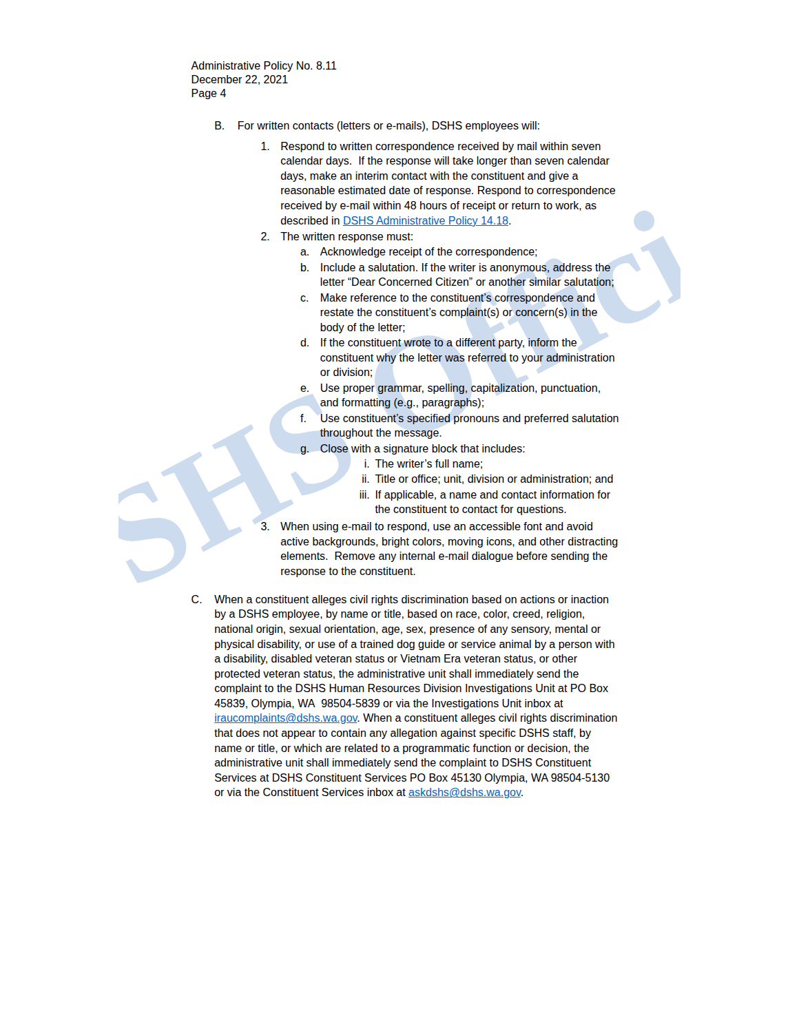DSHS Official
Administrative Policy No. 8.11
December 22, 2021
Page 4
B.
For written contacts (letters or e-mails), DSHS employees will:
1.
Respond to written correspondence received by mail within seven calendar days. If the response will take longer than seven calendar days, make an interim contact with the constituent and give a reasonable estimated date of response. Respond to correspondence received by e-mail within 48 hours of receipt or return to work, as described in DSHS Administrative Policy 14.18.
2.
The written response must:
a.
Acknowledge receipt of the correspondence;
b.
Include a salutation. If the writer is anonymous, address the letter “Dear Concerned Citizen” or another similar salutation;
c.
Make reference to the constituent’s correspondence and restate the constituent’s complaint(s) or concern(s) in the body of the letter;
d.
If the constituent wrote to a different party, inform the constituent why the letter was referred to your administration or division;
e.
Use proper grammar, spelling, capitalization, punctuation, and formatting (e.g., paragraphs);
f.
Use constituent’s specified pronouns and preferred salutation throughout the message.
g.
Close with a signature block that includes:
i.
The writer’s full name;
ii.
Title or office; unit, division or administration; and
iii.
If applicable, a name and contact information for the constituent to contact for questions.
3.
When using e-mail to respond, use an accessible font and avoid active backgrounds, bright colors, moving icons, and other distracting elements. Remove any internal e-mail dialogue before sending the response to the constituent.
C.
When a constituent alleges civil rights discrimination based on actions or inaction by a DSHS employee, by name or title, based on race, color, creed, religion, national origin, sexual orientation, age, sex, presence of any sensory, mental or physical disability, or use of a trained dog guide or service animal by a person with a disability, disabled veteran status or Vietnam Era veteran status, or other protected veteran status, the administrative unit shall immediately send the complaint to the DSHS Human Resources Division Investigations Unit at PO Box 45839, Olympia, WA 98504-5839 or via the Investigations Unit inbox at iraucomplaints@dshs.wa.gov. When a constituent alleges civil rights discrimination that does not appear to contain any allegation against specific DSHS staff, by name or title, or which are related to a programmatic function or decision, the administrative unit shall immediately send the complaint to DSHS Constituent Services at DSHS Constituent Services PO Box 45130 Olympia, WA 98504-5130 or via the Constituent Services inbox at askdshs@dshs.wa.gov.